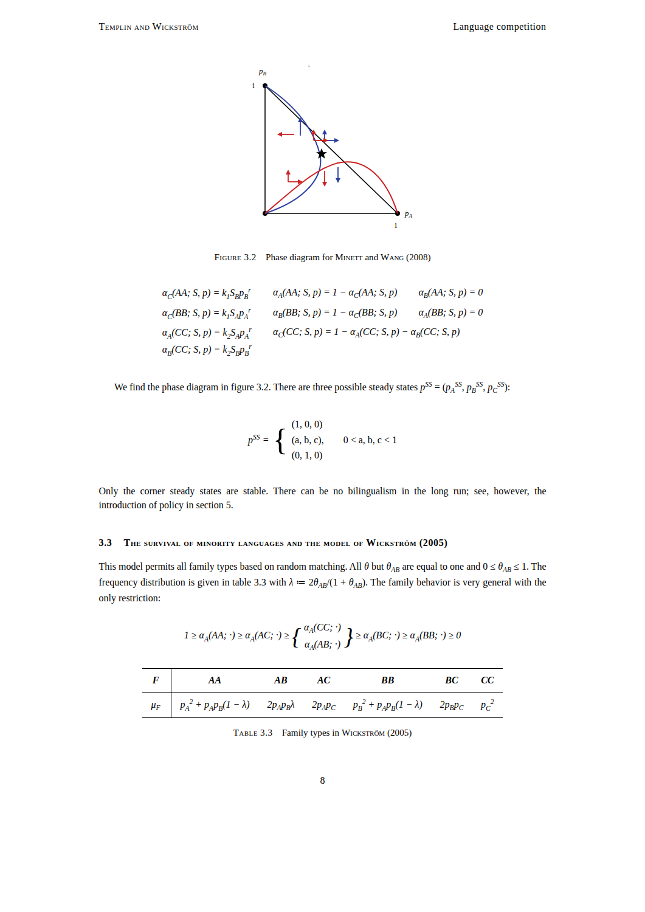Templin and Wickström
Language competition
pB 1 pA 1 `
Figure 3.2 Phase diagram for Minett and Wang (2008)
αC(AA; S, p) = k1SBpBr
αA(AA; S, p) = 1 − αC(AA; S, p)
αB(AA; S, p) = 0
αC(BB; S, p) = k1SApAr
αB(BB; S, p) = 1 − αC(BB; S, p)
αA(BB; S, p) = 0
αA(CC; S, p) = k2SApAr
αB(CC; S, p) = k2SBpBr
αC(CC; S, p) = 1 − αA(CC; S, p) − αB(CC; S, p)
We find the phase diagram in figure 3.2. There are three possible steady states pSS = (pASS, pBSS, pCSS):
pSS = { (1, 0, 0) (a, b, c), 0 < a, b, c < 1 (0, 1, 0)
Only the corner steady states are stable. There can be no bilingualism in the long run; see, however, the introduction of policy in section 5.
3.3 The survival of minority languages and the model of Wickström (2005)
This model permits all family types based on random matching. All θ but θAB are equal to one and 0 ≤ θAB ≤ 1. The frequency distribution is given in table 3.3 with λ ≔ 2θAB/(1 + θAB). The family behavior is very general with the only restriction:
1 ≥ αA(AA; ·) ≥ αA(AC; ·) ≥ { αA(CC; ·) αA(AB; ·) } ≥ αA(BC; ·) ≥ αA(BB; ·) ≥ 0
| F | AA | AB | AC | BB | BC | CC |
| --- | --- | --- | --- | --- | --- | --- |
| μ F | p A 2 + p A p B (1 − λ) | 2p A p B λ | 2p A p C | p B 2 + p A p B (1 − λ) | 2p B p C | p C 2 |
Table 3.3 Family types in Wickström (2005)
8